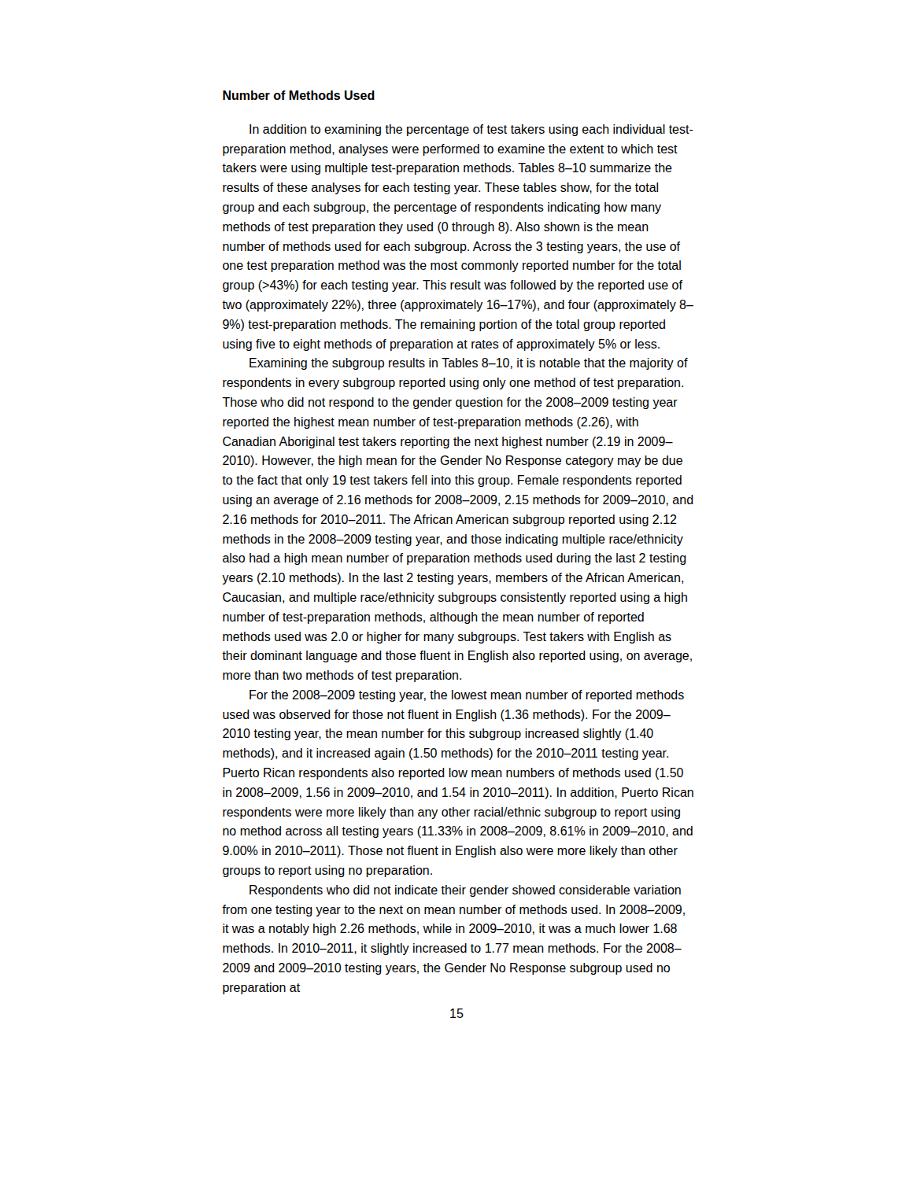Number of Methods Used
In addition to examining the percentage of test takers using each individual test-preparation method, analyses were performed to examine the extent to which test takers were using multiple test-preparation methods. Tables 8–10 summarize the results of these analyses for each testing year. These tables show, for the total group and each subgroup, the percentage of respondents indicating how many methods of test preparation they used (0 through 8). Also shown is the mean number of methods used for each subgroup. Across the 3 testing years, the use of one test preparation method was the most commonly reported number for the total group (>43%) for each testing year. This result was followed by the reported use of two (approximately 22%), three (approximately 16–17%), and four (approximately 8–9%) test-preparation methods. The remaining portion of the total group reported using five to eight methods of preparation at rates of approximately 5% or less.
Examining the subgroup results in Tables 8–10, it is notable that the majority of respondents in every subgroup reported using only one method of test preparation. Those who did not respond to the gender question for the 2008–2009 testing year reported the highest mean number of test-preparation methods (2.26), with Canadian Aboriginal test takers reporting the next highest number (2.19 in 2009–2010). However, the high mean for the Gender No Response category may be due to the fact that only 19 test takers fell into this group. Female respondents reported using an average of 2.16 methods for 2008–2009, 2.15 methods for 2009–2010, and 2.16 methods for 2010–2011. The African American subgroup reported using 2.12 methods in the 2008–2009 testing year, and those indicating multiple race/ethnicity also had a high mean number of preparation methods used during the last 2 testing years (2.10 methods). In the last 2 testing years, members of the African American, Caucasian, and multiple race/ethnicity subgroups consistently reported using a high number of test-preparation methods, although the mean number of reported methods used was 2.0 or higher for many subgroups. Test takers with English as their dominant language and those fluent in English also reported using, on average, more than two methods of test preparation.
For the 2008–2009 testing year, the lowest mean number of reported methods used was observed for those not fluent in English (1.36 methods). For the 2009–2010 testing year, the mean number for this subgroup increased slightly (1.40 methods), and it increased again (1.50 methods) for the 2010–2011 testing year. Puerto Rican respondents also reported low mean numbers of methods used (1.50 in 2008–2009, 1.56 in 2009–2010, and 1.54 in 2010–2011). In addition, Puerto Rican respondents were more likely than any other racial/ethnic subgroup to report using no method across all testing years (11.33% in 2008–2009, 8.61% in 2009–2010, and 9.00% in 2010–2011). Those not fluent in English also were more likely than other groups to report using no preparation.
Respondents who did not indicate their gender showed considerable variation from one testing year to the next on mean number of methods used. In 2008–2009, it was a notably high 2.26 methods, while in 2009–2010, it was a much lower 1.68 methods. In 2010–2011, it slightly increased to 1.77 mean methods. For the 2008–2009 and 2009–2010 testing years, the Gender No Response subgroup used no preparation at
15